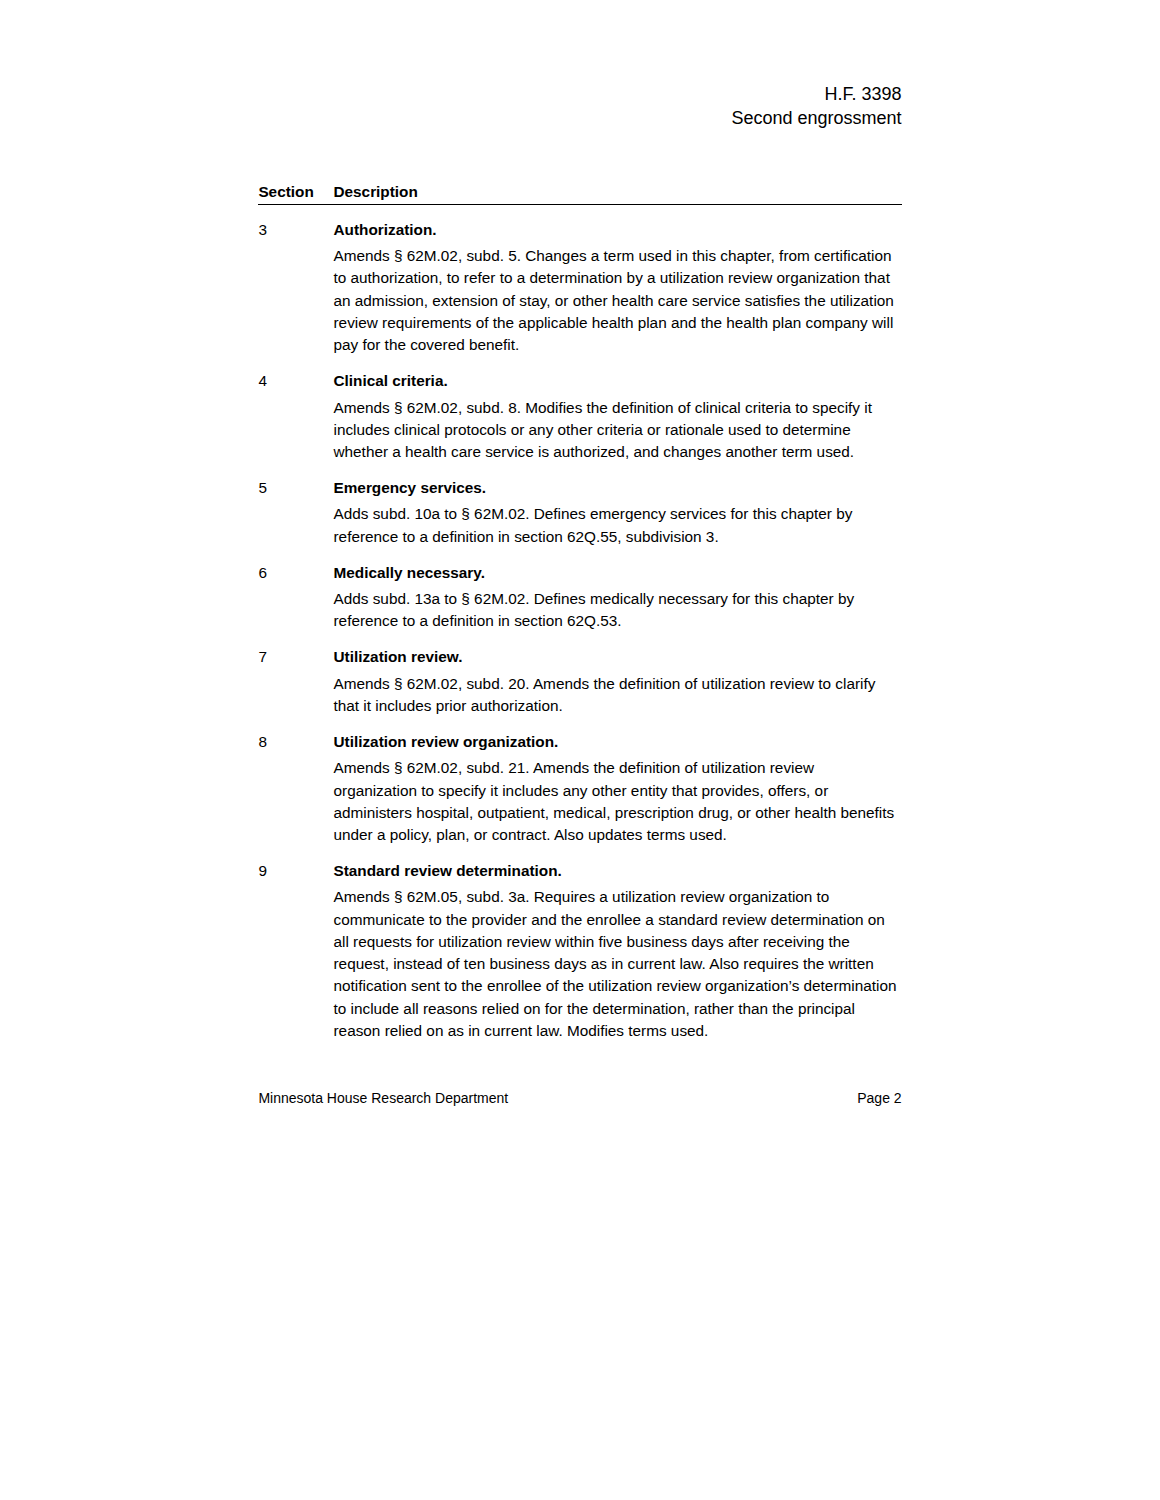H.F. 3398
Second engrossment
| Section | Description |
| --- | --- |
| 3 | Authorization. Amends § 62M.02, subd. 5. Changes a term used in this chapter, from certification to authorization, to refer to a determination by a utilization review organization that an admission, extension of stay, or other health care service satisfies the utilization review requirements of the applicable health plan and the health plan company will pay for the covered benefit. |
| 4 | Clinical criteria. Amends § 62M.02, subd. 8. Modifies the definition of clinical criteria to specify it includes clinical protocols or any other criteria or rationale used to determine whether a health care service is authorized, and changes another term used. |
| 5 | Emergency services. Adds subd. 10a to § 62M.02. Defines emergency services for this chapter by reference to a definition in section 62Q.55, subdivision 3. |
| 6 | Medically necessary. Adds subd. 13a to § 62M.02. Defines medically necessary for this chapter by reference to a definition in section 62Q.53. |
| 7 | Utilization review. Amends § 62M.02, subd. 20. Amends the definition of utilization review to clarify that it includes prior authorization. |
| 8 | Utilization review organization. Amends § 62M.02, subd. 21. Amends the definition of utilization review organization to specify it includes any other entity that provides, offers, or administers hospital, outpatient, medical, prescription drug, or other health benefits under a policy, plan, or contract. Also updates terms used. |
| 9 | Standard review determination. Amends § 62M.05, subd. 3a. Requires a utilization review organization to communicate to the provider and the enrollee a standard review determination on all requests for utilization review within five business days after receiving the request, instead of ten business days as in current law. Also requires the written notification sent to the enrollee of the utilization review organization’s determination to include all reasons relied on for the determination, rather than the principal reason relied on as in current law. Modifies terms used. |
Minnesota House Research Department Page 2